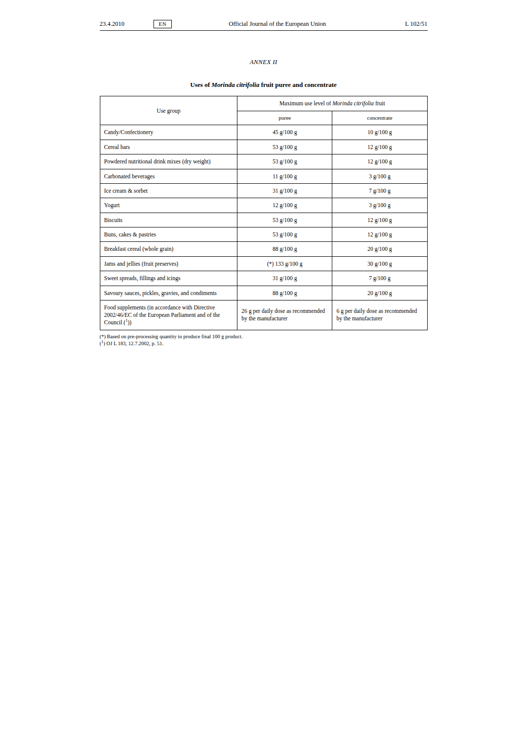23.4.2010
EN
Official Journal of the European Union
L 102/51
ANNEX II
Uses of Morinda citrifolia fruit puree and concentrate
| Use group | Maximum use level of Morinda citrifolia fruit |
| --- | --- |
| puree | concentrate |
| Candy/Confectionery | 45 g/100 g | 10 g/100 g |
| Cereal bars | 53 g/100 g | 12 g/100 g |
| Powdered nutritional drink mixes (dry weight) | 53 g/100 g | 12 g/100 g |
| Carbonated beverages | 11 g/100 g | 3 g/100 g |
| Ice cream & sorbet | 31 g/100 g | 7 g/100 g |
| Yogurt | 12 g/100 g | 3 g/100 g |
| Biscuits | 53 g/100 g | 12 g/100 g |
| Buns, cakes & pastries | 53 g/100 g | 12 g/100 g |
| Breakfast cereal (whole grain) | 88 g/100 g | 20 g/100 g |
| Jams and jellies (fruit preserves) | (*) 133 g/100 g | 30 g/100 g |
| Sweet spreads, fillings and icings | 31 g/100 g | 7 g/100 g |
| Savoury sauces, pickles, gravies, and condiments | 88 g/100 g | 20 g/100 g |
| Food supplements (in accordance with Directive 2002/46/EC of the European Parliament and of the Council ( 1 )) | 26 g per daily dose as recommended by the manufacturer | 6 g per daily dose as recommended by the manufacturer |
(*) Based on pre-processing quantity to produce final 100 g product.
(1) OJ L 183, 12.7.2002, p. 51.